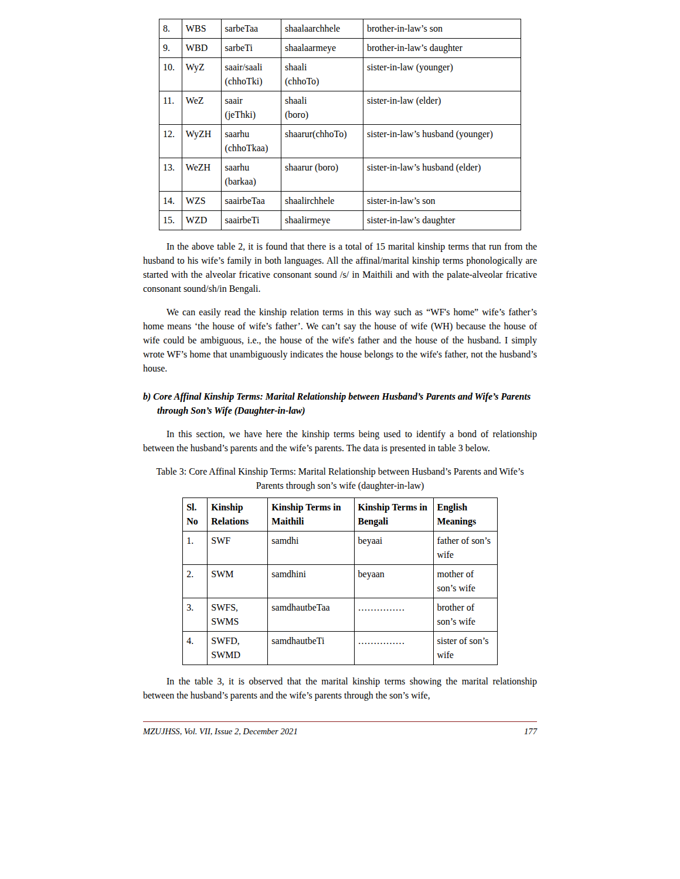| 8. | WBS | sarbeTaa | shaalaarchhele | brother-in-law’s son |
| 9. | WBD | sarbeTi | shaalaarmeye | brother-in-law’s daughter |
| 10. | WyZ | saair/saali (chhoTki) | shaali (chhoTo) | sister-in-law (younger) |
| 11. | WeZ | saair (jeThki) | shaali (boro) | sister-in-law (elder) |
| 12. | WyZH | saarhu (chhoTkaa) | shaarur(chhoTo) | sister-in-law’s husband (younger) |
| 13. | WeZH | saarhu (barkaa) | shaarur (boro) | sister-in-law’s husband (elder) |
| 14. | WZS | saairbeTaa | shaalirchhele | sister-in-law’s son |
| 15. | WZD | saairbeTi | shaalirmeye | sister-in-law’s daughter |
In the above table 2, it is found that there is a total of 15 marital kinship terms that run from the husband to his wife’s family in both languages. All the affinal/marital kinship terms phonologically are started with the alveolar fricative consonant sound /s/ in Maithili and with the palate-alveolar fricative consonant sound/sh/in Bengali.
We can easily read the kinship relation terms in this way such as “WF's home” wife’s father’s home means ‘the house of wife’s father’. We can’t say the house of wife (WH) because the house of wife could be ambiguous, i.e., the house of the wife's father and the house of the husband. I simply wrote WF’s home that unambiguously indicates the house belongs to the wife's father, not the husband’s house.
b) Core Affinal Kinship Terms: Marital Relationship between Husband’s Parents and Wife’s Parents through Son’s Wife (Daughter-in-law)
In this section, we have here the kinship terms being used to identify a bond of relationship between the husband’s parents and the wife’s parents. The data is presented in table 3 below.
Table 3: Core Affinal Kinship Terms: Marital Relationship between Husband’s Parents and Wife’s Parents through son’s wife (daughter-in-law)
| Sl. No | Kinship Relations | Kinship Terms in Maithili | Kinship Terms in Bengali | English Meanings |
| --- | --- | --- | --- | --- |
| 1. | SWF | samdhi | beyaai | father of son’s wife |
| 2. | SWM | samdhini | beyaan | mother of son’s wife |
| 3. | SWFS, SWMS | samdhautbeTaa | …………… | brother of son’s wife |
| 4. | SWFD, SWMD | samdhautbeTi | …………… | sister of son’s wife |
In the table 3, it is observed that the marital kinship terms showing the marital relationship between the husband’s parents and the wife’s parents through the son’s wife,
MZUJHSS, Vol. VII, Issue 2, December 2021 177